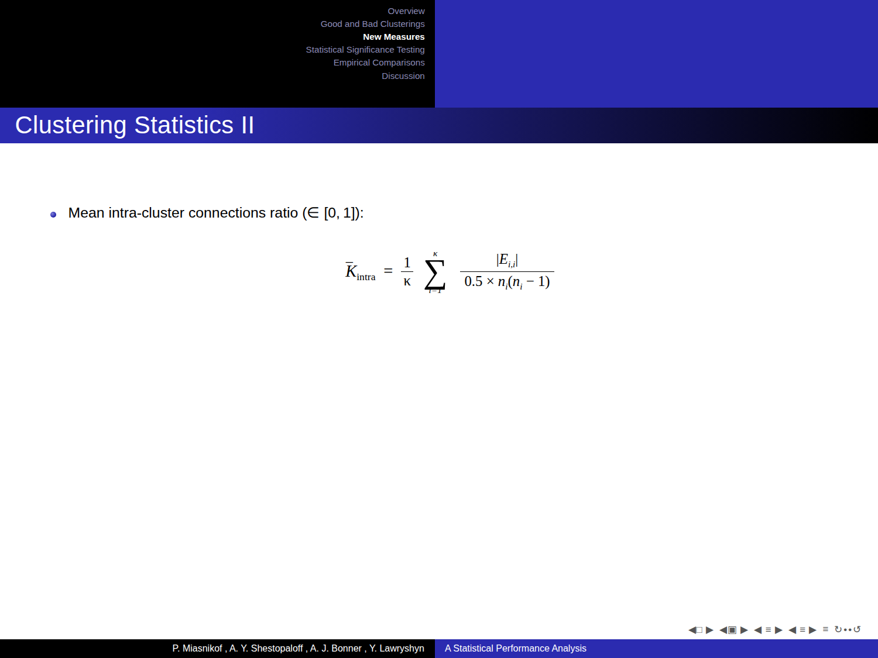Overview
Good and Bad Clusterings
New Measures
Statistical Significance Testing
Empirical Comparisons
Discussion
Clustering Statistics II
Mean intra-cluster connections ratio (∈ [0, 1]):
Kintra = 1 κ κ ∑ i=1 |Ei,i| 0.5 × ni(ni − 1)
◀□ ▶ ◀▣ ▶ ◀ ≡ ▶ ◀ ≡ ▶ ≡ ↻••↺
P. Miasnikof , A. Y. Shestopaloff , A. J. Bonner , Y. Lawryshyn
A Statistical Performance Analysis